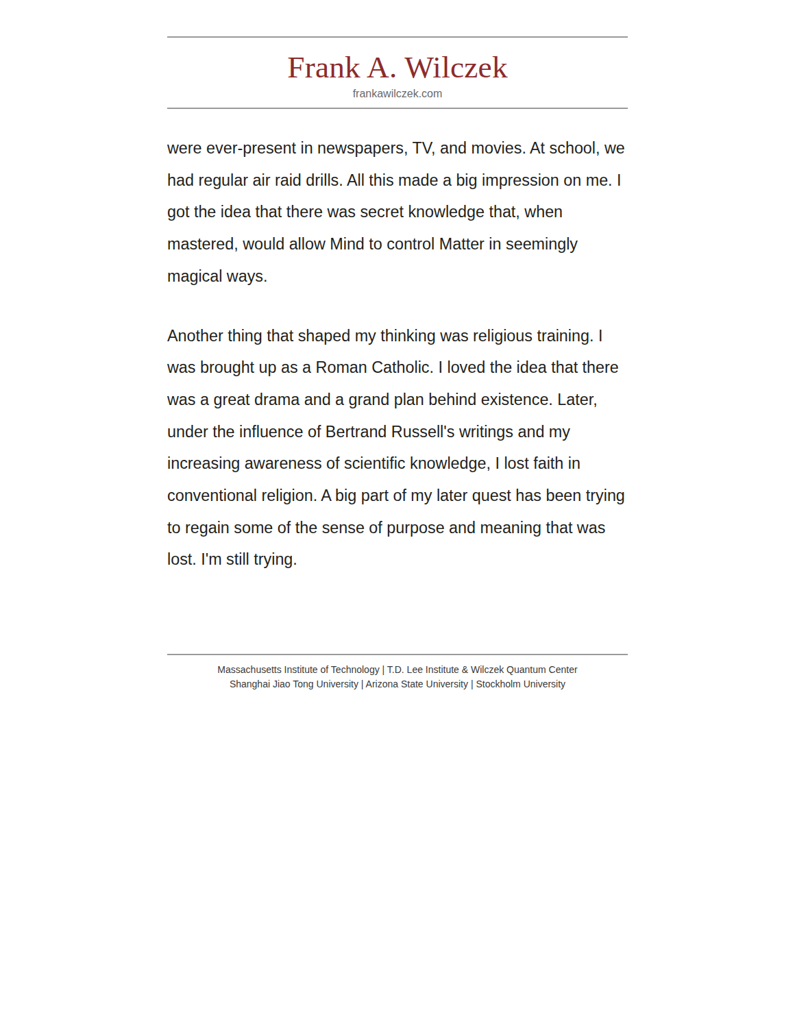Frank A. Wilczek
frankawilczek.com
were ever-present in newspapers, TV, and movies. At school, we had regular air raid drills. All this made a big impression on me. I got the idea that there was secret knowledge that, when mastered, would allow Mind to control Matter in seemingly magical ways.
Another thing that shaped my thinking was religious training. I was brought up as a Roman Catholic. I loved the idea that there was a great drama and a grand plan behind existence. Later, under the influence of Bertrand Russell's writings and my increasing awareness of scientific knowledge, I lost faith in conventional religion. A big part of my later quest has been trying to regain some of the sense of purpose and meaning that was lost. I'm still trying.
Massachusetts Institute of Technology | T.D. Lee Institute & Wilczek Quantum Center
Shanghai Jiao Tong University | Arizona State University | Stockholm University